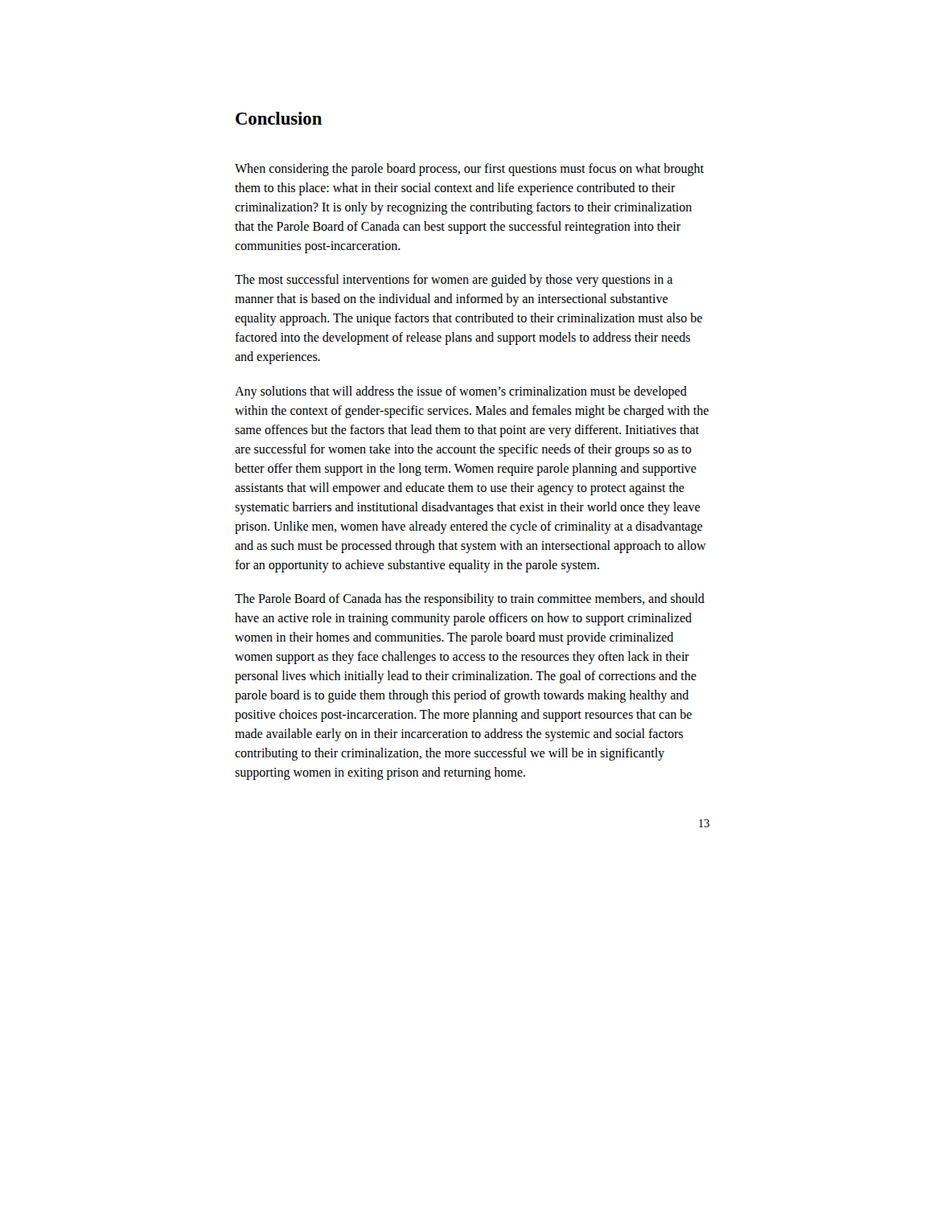Conclusion
When considering the parole board process, our first questions must focus on what brought them to this place: what in their social context and life experience contributed to their criminalization? It is only by recognizing the contributing factors to their criminalization that the Parole Board of Canada can best support the successful reintegration into their communities post-incarceration.
The most successful interventions for women are guided by those very questions in a manner that is based on the individual and informed by an intersectional substantive equality approach. The unique factors that contributed to their criminalization must also be factored into the development of release plans and support models to address their needs and experiences.
Any solutions that will address the issue of women’s criminalization must be developed within the context of gender-specific services. Males and females might be charged with the same offences but the factors that lead them to that point are very different. Initiatives that are successful for women take into the account the specific needs of their groups so as to better offer them support in the long term. Women require parole planning and supportive assistants that will empower and educate them to use their agency to protect against the systematic barriers and institutional disadvantages that exist in their world once they leave prison. Unlike men, women have already entered the cycle of criminality at a disadvantage and as such must be processed through that system with an intersectional approach to allow for an opportunity to achieve substantive equality in the parole system.
The Parole Board of Canada has the responsibility to train committee members, and should have an active role in training community parole officers on how to support criminalized women in their homes and communities. The parole board must provide criminalized women support as they face challenges to access to the resources they often lack in their personal lives which initially lead to their criminalization. The goal of corrections and the parole board is to guide them through this period of growth towards making healthy and positive choices post-incarceration. The more planning and support resources that can be made available early on in their incarceration to address the systemic and social factors contributing to their criminalization, the more successful we will be in significantly supporting women in exiting prison and returning home.
13